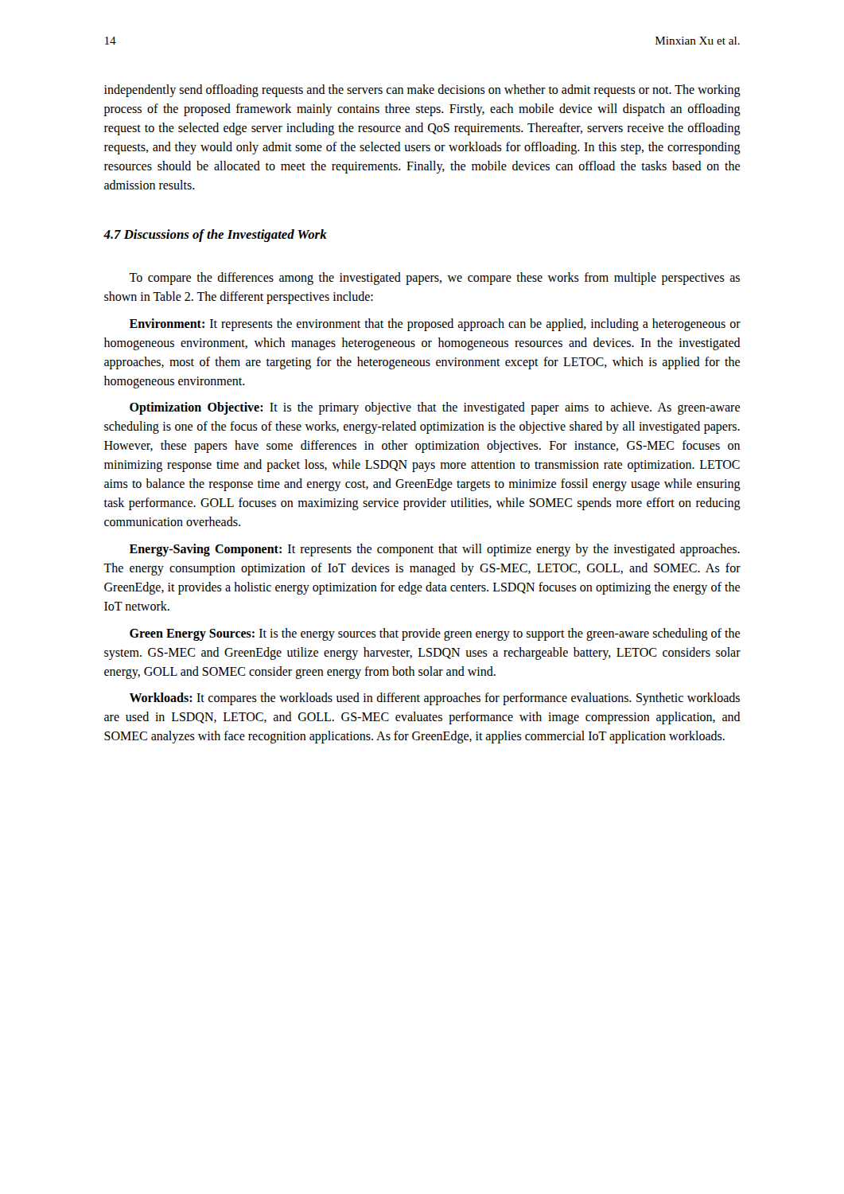14 Minxian Xu et al.
independently send offloading requests and the servers can make decisions on whether to admit requests or not. The working process of the proposed framework mainly contains three steps. Firstly, each mobile device will dispatch an offloading request to the selected edge server including the resource and QoS requirements. Thereafter, servers receive the offloading requests, and they would only admit some of the selected users or workloads for offloading. In this step, the corresponding resources should be allocated to meet the requirements. Finally, the mobile devices can offload the tasks based on the admission results.
4.7 Discussions of the Investigated Work
To compare the differences among the investigated papers, we compare these works from multiple perspectives as shown in Table 2. The different perspectives include:
Environment: It represents the environment that the proposed approach can be applied, including a heterogeneous or homogeneous environment, which manages heterogeneous or homogeneous resources and devices. In the investigated approaches, most of them are targeting for the heterogeneous environment except for LETOC, which is applied for the homogeneous environment.
Optimization Objective: It is the primary objective that the investigated paper aims to achieve. As green-aware scheduling is one of the focus of these works, energy-related optimization is the objective shared by all investigated papers. However, these papers have some differences in other optimization objectives. For instance, GS-MEC focuses on minimizing response time and packet loss, while LSDQN pays more attention to transmission rate optimization. LETOC aims to balance the response time and energy cost, and GreenEdge targets to minimize fossil energy usage while ensuring task performance. GOLL focuses on maximizing service provider utilities, while SOMEC spends more effort on reducing communication overheads.
Energy-Saving Component: It represents the component that will optimize energy by the investigated approaches. The energy consumption optimization of IoT devices is managed by GS-MEC, LETOC, GOLL, and SOMEC. As for GreenEdge, it provides a holistic energy optimization for edge data centers. LSDQN focuses on optimizing the energy of the IoT network.
Green Energy Sources: It is the energy sources that provide green energy to support the green-aware scheduling of the system. GS-MEC and GreenEdge utilize energy harvester, LSDQN uses a rechargeable battery, LETOC considers solar energy, GOLL and SOMEC consider green energy from both solar and wind.
Workloads: It compares the workloads used in different approaches for performance evaluations. Synthetic workloads are used in LSDQN, LETOC, and GOLL. GS-MEC evaluates performance with image compression application, and SOMEC analyzes with face recognition applications. As for GreenEdge, it applies commercial IoT application workloads.